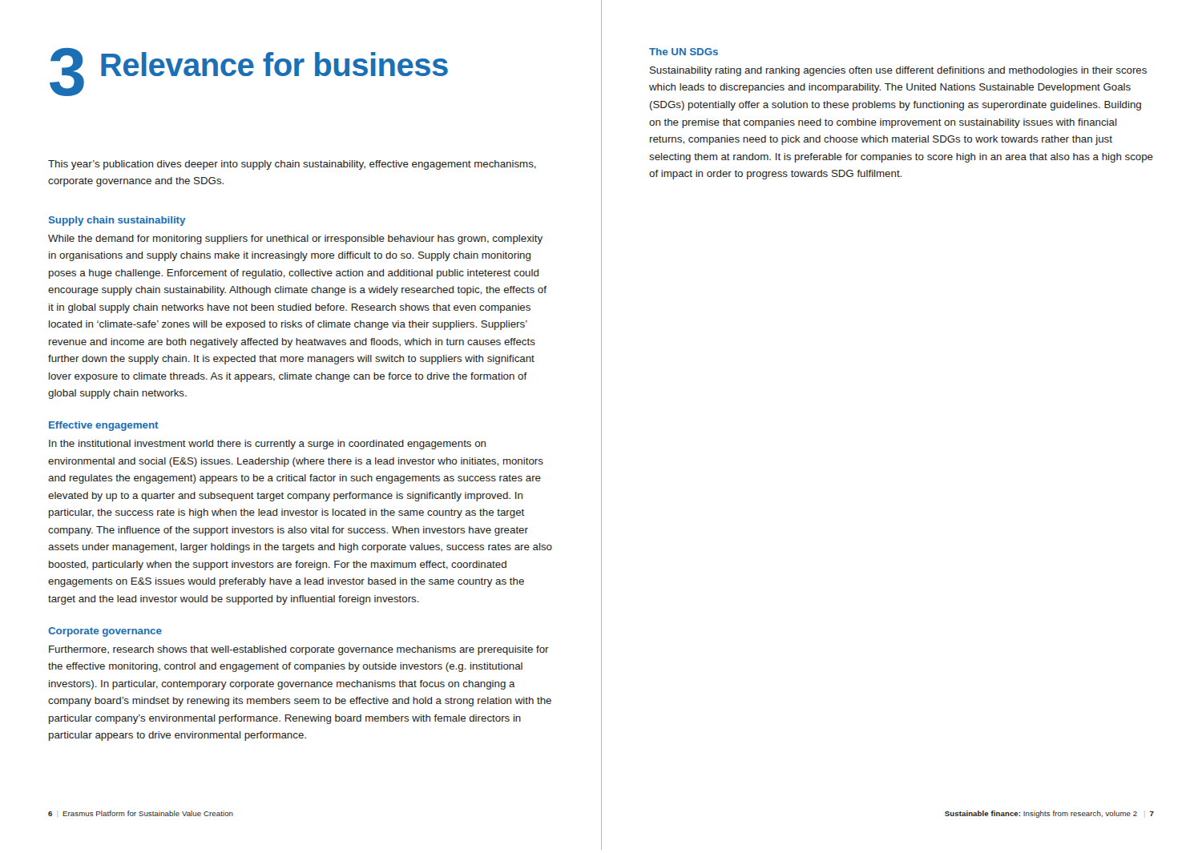3
Relevance for business
This year’s publication dives deeper into supply chain sustainability, effective engagement mechanisms, corporate governance and the SDGs.
Supply chain sustainability
While the demand for monitoring suppliers for unethical or irresponsible behaviour has grown, complexity in organisations and supply chains make it increasingly more difficult to do so. Supply chain monitoring poses a huge challenge. Enforcement of regulatio, collective action and additional public inteterest could encourage supply chain sustainability. Although climate change is a widely researched topic, the effects of it in global supply chain networks have not been studied before. Research shows that even companies located in ‘climate-safe’ zones will be exposed to risks of climate change via their suppliers. Suppliers’ revenue and income are both negatively affected by heatwaves and floods, which in turn causes effects further down the supply chain. It is expected that more managers will switch to suppliers with significant lover exposure to climate threads. As it appears, climate change can be force to drive the formation of global supply chain networks.
Effective engagement
In the institutional investment world there is currently a surge in coordinated engagements on environmental and social (E&S) issues. Leadership (where there is a lead investor who initiates, monitors and regulates the engagement) appears to be a critical factor in such engagements as success rates are elevated by up to a quarter and subsequent target company performance is significantly improved. In particular, the success rate is high when the lead investor is located in the same country as the target company. The influence of the support investors is also vital for success. When investors have greater assets under management, larger holdings in the targets and high corporate values, success rates are also boosted, particularly when the support investors are foreign. For the maximum effect, coordinated engagements on E&S issues would preferably have a lead investor based in the same country as the target and the lead investor would be supported by influential foreign investors.
Corporate governance
Furthermore, research shows that well-established corporate governance mechanisms are prerequisite for the effective monitoring, control and engagement of companies by outside investors (e.g. institutional investors). In particular, contemporary corporate governance mechanisms that focus on changing a company board’s mindset by renewing its members seem to be effective and hold a strong relation with the particular company’s environmental performance. Renewing board members with female directors in particular appears to drive environmental performance.
6|Erasmus Platform for Sustainable Value Creation
The UN SDGs
Sustainability rating and ranking agencies often use different definitions and methodologies in their scores which leads to discrepancies and incomparability. The United Nations Sustainable Development Goals (SDGs) potentially offer a solution to these problems by functioning as superordinate guidelines. Building on the premise that companies need to combine improvement on sustainability issues with financial returns, companies need to pick and choose which material SDGs to work towards rather than just selecting them at random. It is preferable for companies to score high in an area that also has a high scope of impact in order to progress towards SDG fulfilment.
Sustainable finance: Insights from research, volume 2 |7